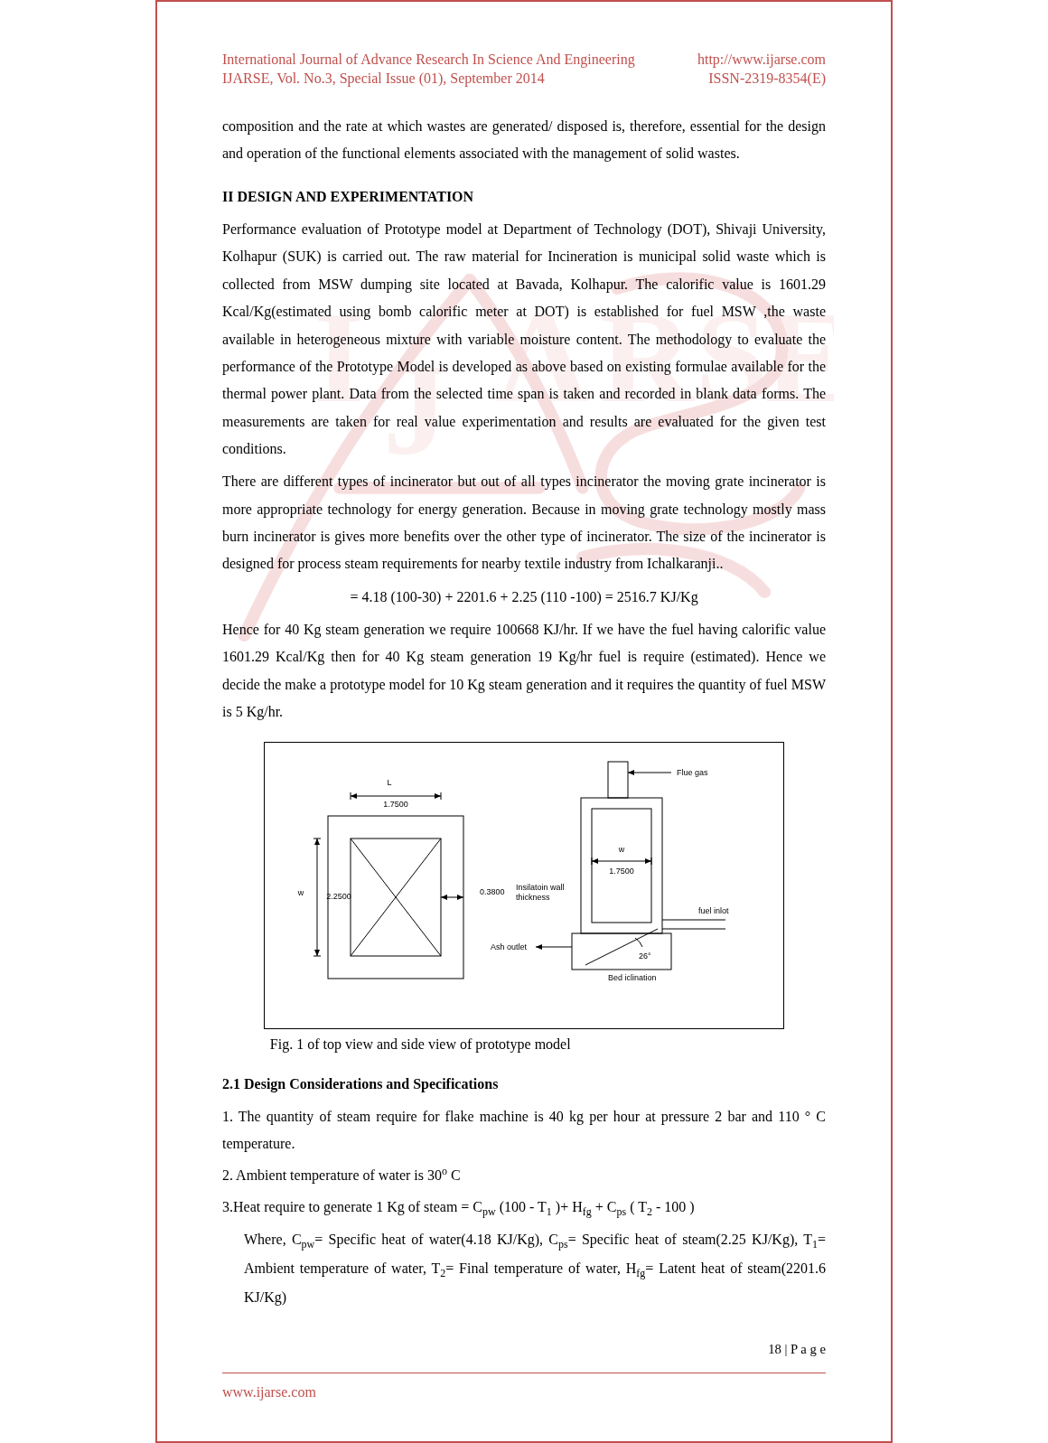I J A R S E
International Journal of Advance Research In Science And Engineering http://www.ijarse.com
IJARSE, Vol. No.3, Special Issue (01), September 2014 ISSN-2319-8354(E)
composition and the rate at which wastes are generated/ disposed is, therefore, essential for the design and operation of the functional elements associated with the management of solid wastes.
II DESIGN AND EXPERIMENTATION
Performance evaluation of Prototype model at Department of Technology (DOT), Shivaji University, Kolhapur (SUK) is carried out. The raw material for Incineration is municipal solid waste which is collected from MSW dumping site located at Bavada, Kolhapur. The calorific value is 1601.29 Kcal/Kg(estimated using bomb calorific meter at DOT) is established for fuel MSW ,the waste available in heterogeneous mixture with variable moisture content. The methodology to evaluate the performance of the Prototype Model is developed as above based on existing formulae available for the thermal power plant. Data from the selected time span is taken and recorded in blank data forms. The measurements are taken for real value experimentation and results are evaluated for the given test conditions.
There are different types of incinerator but out of all types incinerator the moving grate incinerator is more appropriate technology for energy generation. Because in moving grate technology mostly mass burn incinerator is gives more benefits over the other type of incinerator. The size of the incinerator is designed for process steam requirements for nearby textile industry from Ichalkaranji..
= 4.18 (100-30) + 2201.6 + 2.25 (110 -100) = 2516.7 KJ/Kg
Hence for 40 Kg steam generation we require 100668 KJ/hr. If we have the fuel having calorific value 1601.29 Kcal/Kg then for 40 Kg steam generation 19 Kg/hr fuel is require (estimated). Hence we decide the make a prototype model for 10 Kg steam generation and it requires the quantity of fuel MSW is 5 Kg/hr.
L 1.7500 w 2.2500 0.3800 Insilatoin wall thickness Flue gas w 1.7500 fuel inlot Ash outlet 26° Bed iclination
Fig. 1 of top view and side view of prototype model
2.1 Design Considerations and Specifications
1. The quantity of steam require for flake machine is 40 kg per hour at pressure 2 bar and 110 ° C temperature.
2. Ambient temperature of water is 30o C
3.Heat require to generate 1 Kg of steam = Cpw (100 - T1 )+ Hfg + Cps ( T2 - 100 )
Where, Cpw= Specific heat of water(4.18 KJ/Kg), Cps= Specific heat of steam(2.25 KJ/Kg), T1= Ambient temperature of water, T2= Final temperature of water, Hfg= Latent heat of steam(2201.6 KJ/Kg)
18 | P a g e
www.ijarse.com